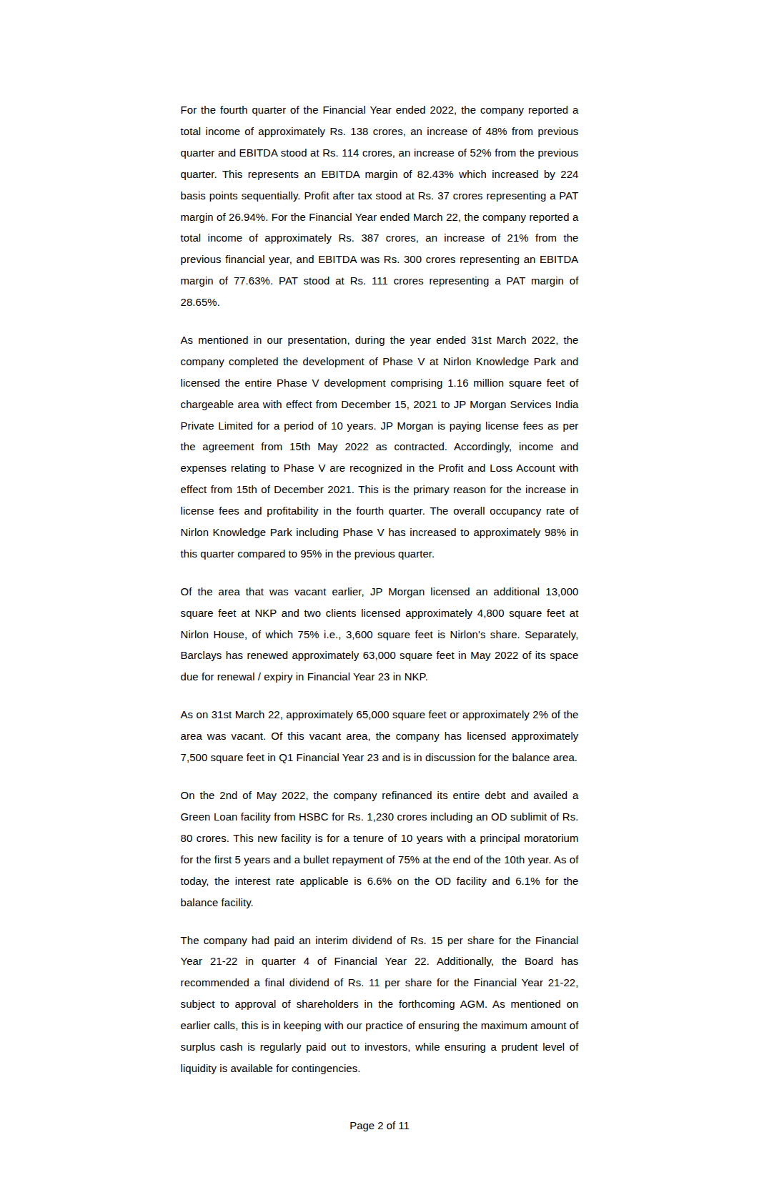For the fourth quarter of the Financial Year ended 2022, the company reported a total income of approximately Rs. 138 crores, an increase of 48% from previous quarter and EBITDA stood at Rs. 114 crores, an increase of 52% from the previous quarter. This represents an EBITDA margin of 82.43% which increased by 224 basis points sequentially. Profit after tax stood at Rs. 37 crores representing a PAT margin of 26.94%. For the Financial Year ended March 22, the company reported a total income of approximately Rs. 387 crores, an increase of 21% from the previous financial year, and EBITDA was Rs. 300 crores representing an EBITDA margin of 77.63%. PAT stood at Rs. 111 crores representing a PAT margin of 28.65%.
As mentioned in our presentation, during the year ended 31st March 2022, the company completed the development of Phase V at Nirlon Knowledge Park and licensed the entire Phase V development comprising 1.16 million square feet of chargeable area with effect from December 15, 2021 to JP Morgan Services India Private Limited for a period of 10 years. JP Morgan is paying license fees as per the agreement from 15th May 2022 as contracted. Accordingly, income and expenses relating to Phase V are recognized in the Profit and Loss Account with effect from 15th of December 2021. This is the primary reason for the increase in license fees and profitability in the fourth quarter. The overall occupancy rate of Nirlon Knowledge Park including Phase V has increased to approximately 98% in this quarter compared to 95% in the previous quarter.
Of the area that was vacant earlier, JP Morgan licensed an additional 13,000 square feet at NKP and two clients licensed approximately 4,800 square feet at Nirlon House, of which 75% i.e., 3,600 square feet is Nirlon's share. Separately, Barclays has renewed approximately 63,000 square feet in May 2022 of its space due for renewal / expiry in Financial Year 23 in NKP.
As on 31st March 22, approximately 65,000 square feet or approximately 2% of the area was vacant. Of this vacant area, the company has licensed approximately 7,500 square feet in Q1 Financial Year 23 and is in discussion for the balance area.
On the 2nd of May 2022, the company refinanced its entire debt and availed a Green Loan facility from HSBC for Rs. 1,230 crores including an OD sublimit of Rs. 80 crores. This new facility is for a tenure of 10 years with a principal moratorium for the first 5 years and a bullet repayment of 75% at the end of the 10th year. As of today, the interest rate applicable is 6.6% on the OD facility and 6.1% for the balance facility.
The company had paid an interim dividend of Rs. 15 per share for the Financial Year 21-22 in quarter 4 of Financial Year 22. Additionally, the Board has recommended a final dividend of Rs. 11 per share for the Financial Year 21-22, subject to approval of shareholders in the forthcoming AGM. As mentioned on earlier calls, this is in keeping with our practice of ensuring the maximum amount of surplus cash is regularly paid out to investors, while ensuring a prudent level of liquidity is available for contingencies.
Page 2 of 11